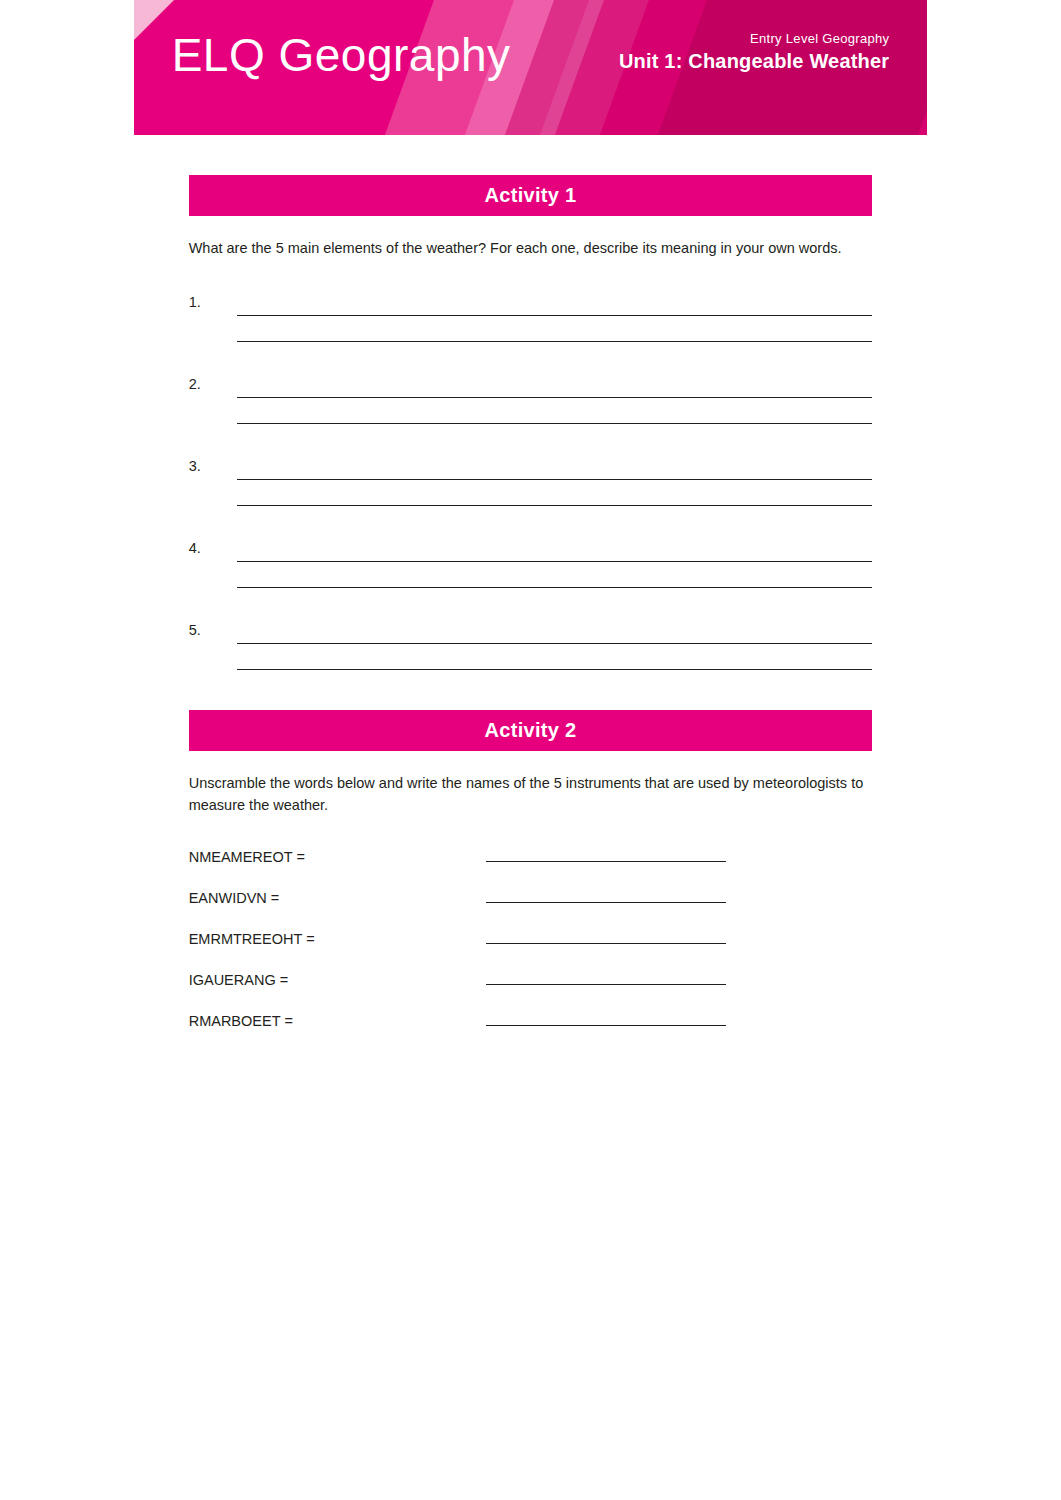ELQ Geography
Entry Level Geography
Unit 1: Changeable Weather
Activity 1
What are the 5 main elements of the weather? For each one, describe its meaning in your own words.
Activity 2
Unscramble the words below and write the names of the 5 instruments that are used by meteorologists to measure the weather.
| NMEAMEREOT = | |
| EANWIDVN = | |
| EMRMTREEOHT = | |
| IGAUERANG = | |
| RMARBOEET = | |